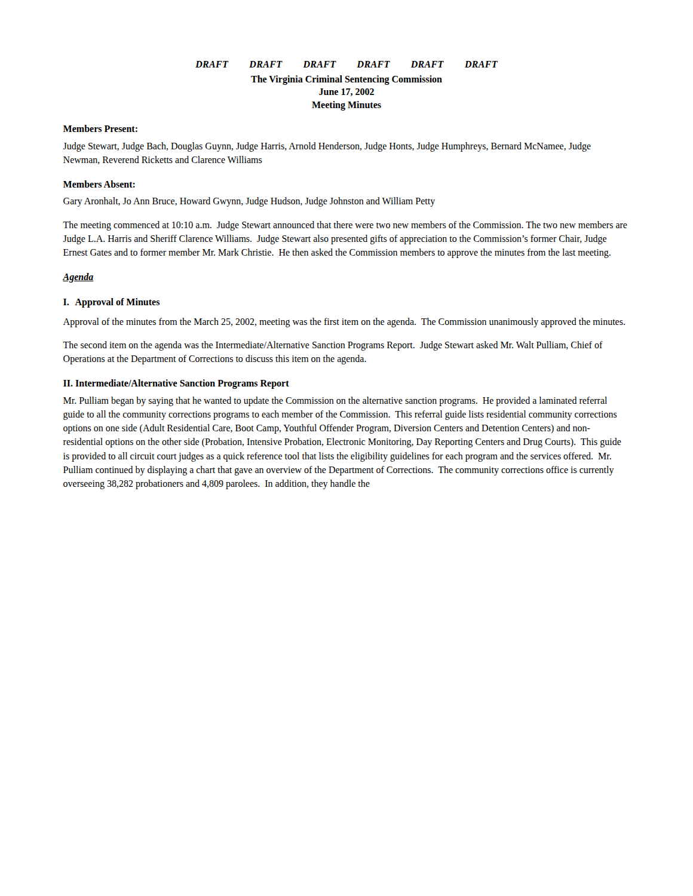DRAFT DRAFT DRAFT DRAFT DRAFT DRAFT
The Virginia Criminal Sentencing Commission June 17, 2002 Meeting Minutes
Members Present:
Judge Stewart, Judge Bach, Douglas Guynn, Judge Harris, Arnold Henderson, Judge Honts, Judge Humphreys, Bernard McNamee, Judge Newman, Reverend Ricketts and Clarence Williams
Members Absent:
Gary Aronhalt, Jo Ann Bruce, Howard Gwynn, Judge Hudson, Judge Johnston and William Petty
The meeting commenced at 10:10 a.m. Judge Stewart announced that there were two new members of the Commission. The two new members are Judge L.A. Harris and Sheriff Clarence Williams. Judge Stewart also presented gifts of appreciation to the Commission’s former Chair, Judge Ernest Gates and to former member Mr. Mark Christie. He then asked the Commission members to approve the minutes from the last meeting.
Agenda
I. Approval of Minutes
Approval of the minutes from the March 25, 2002, meeting was the first item on the agenda. The Commission unanimously approved the minutes.
The second item on the agenda was the Intermediate/Alternative Sanction Programs Report. Judge Stewart asked Mr. Walt Pulliam, Chief of Operations at the Department of Corrections to discuss this item on the agenda.
II. Intermediate/Alternative Sanction Programs Report
Mr. Pulliam began by saying that he wanted to update the Commission on the alternative sanction programs. He provided a laminated referral guide to all the community corrections programs to each member of the Commission. This referral guide lists residential community corrections options on one side (Adult Residential Care, Boot Camp, Youthful Offender Program, Diversion Centers and Detention Centers) and non-residential options on the other side (Probation, Intensive Probation, Electronic Monitoring, Day Reporting Centers and Drug Courts). This guide is provided to all circuit court judges as a quick reference tool that lists the eligibility guidelines for each program and the services offered. Mr. Pulliam continued by displaying a chart that gave an overview of the Department of Corrections. The community corrections office is currently overseeing 38,282 probationers and 4,809 parolees. In addition, they handle the